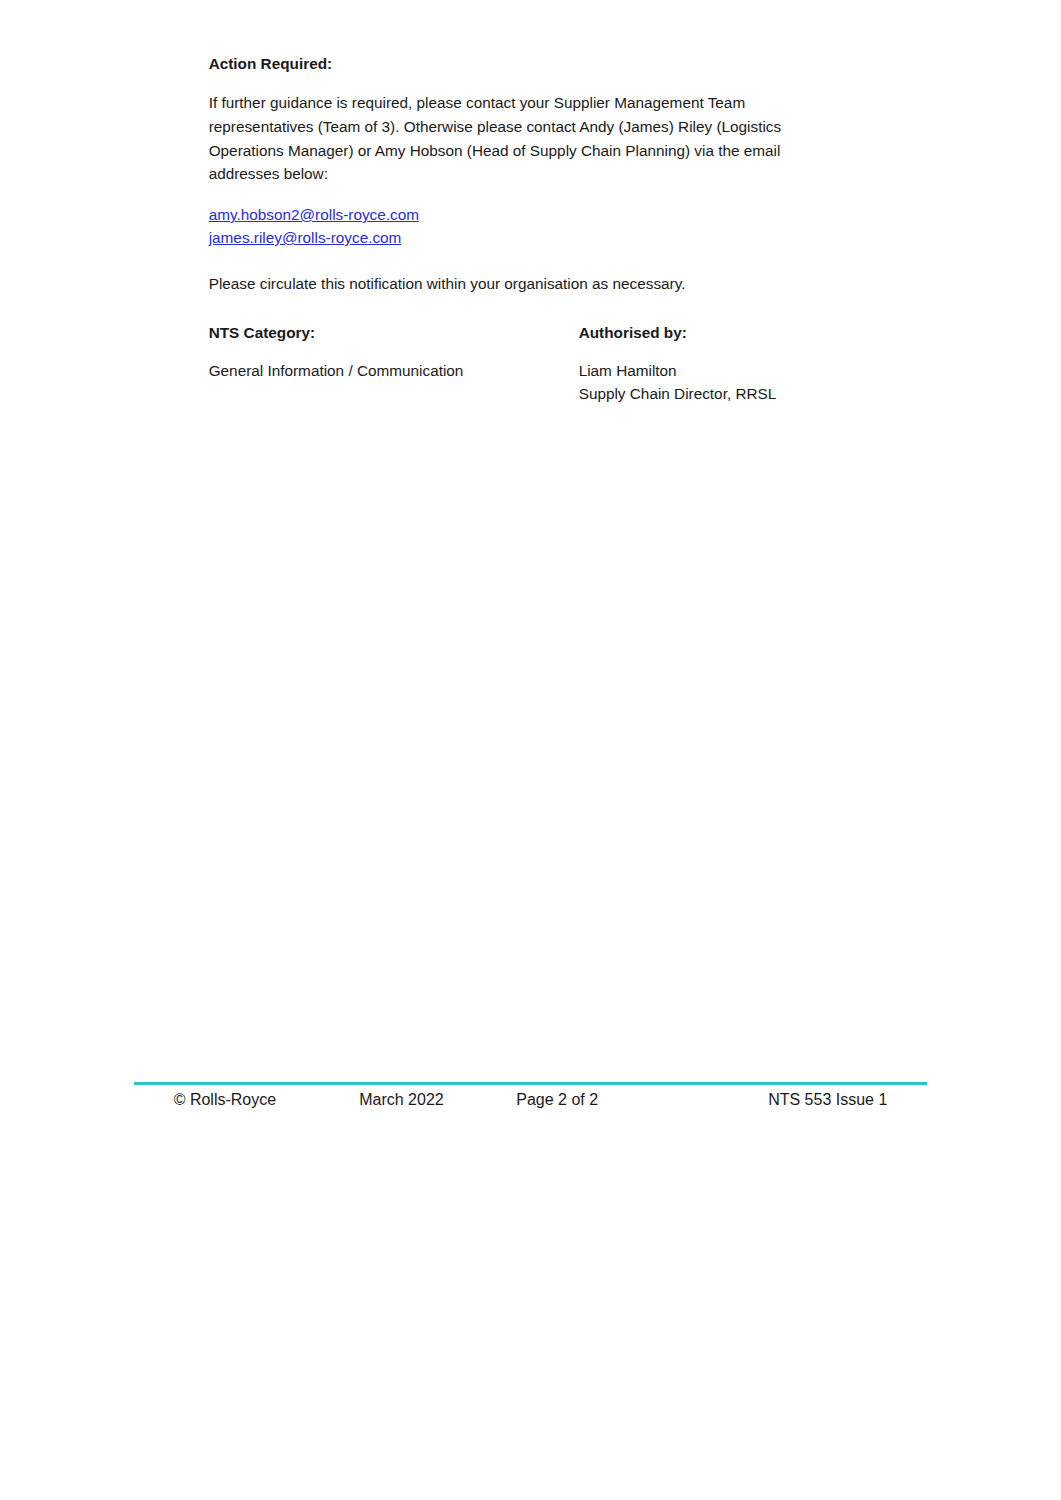Action Required:
If further guidance is required, please contact your Supplier Management Team representatives (Team of 3). Otherwise please contact Andy (James) Riley (Logistics Operations Manager) or Amy Hobson (Head of Supply Chain Planning) via the email addresses below:
amy.hobson2@rolls-royce.com james.riley@rolls-royce.com
Please circulate this notification within your organisation as necessary.
NTS Category:
Authorised by:
General Information / Communication
Liam Hamilton
Supply Chain Director, RRSL
© Rolls-Royce March 2022 Page 2 of 2 NTS 553 Issue 1